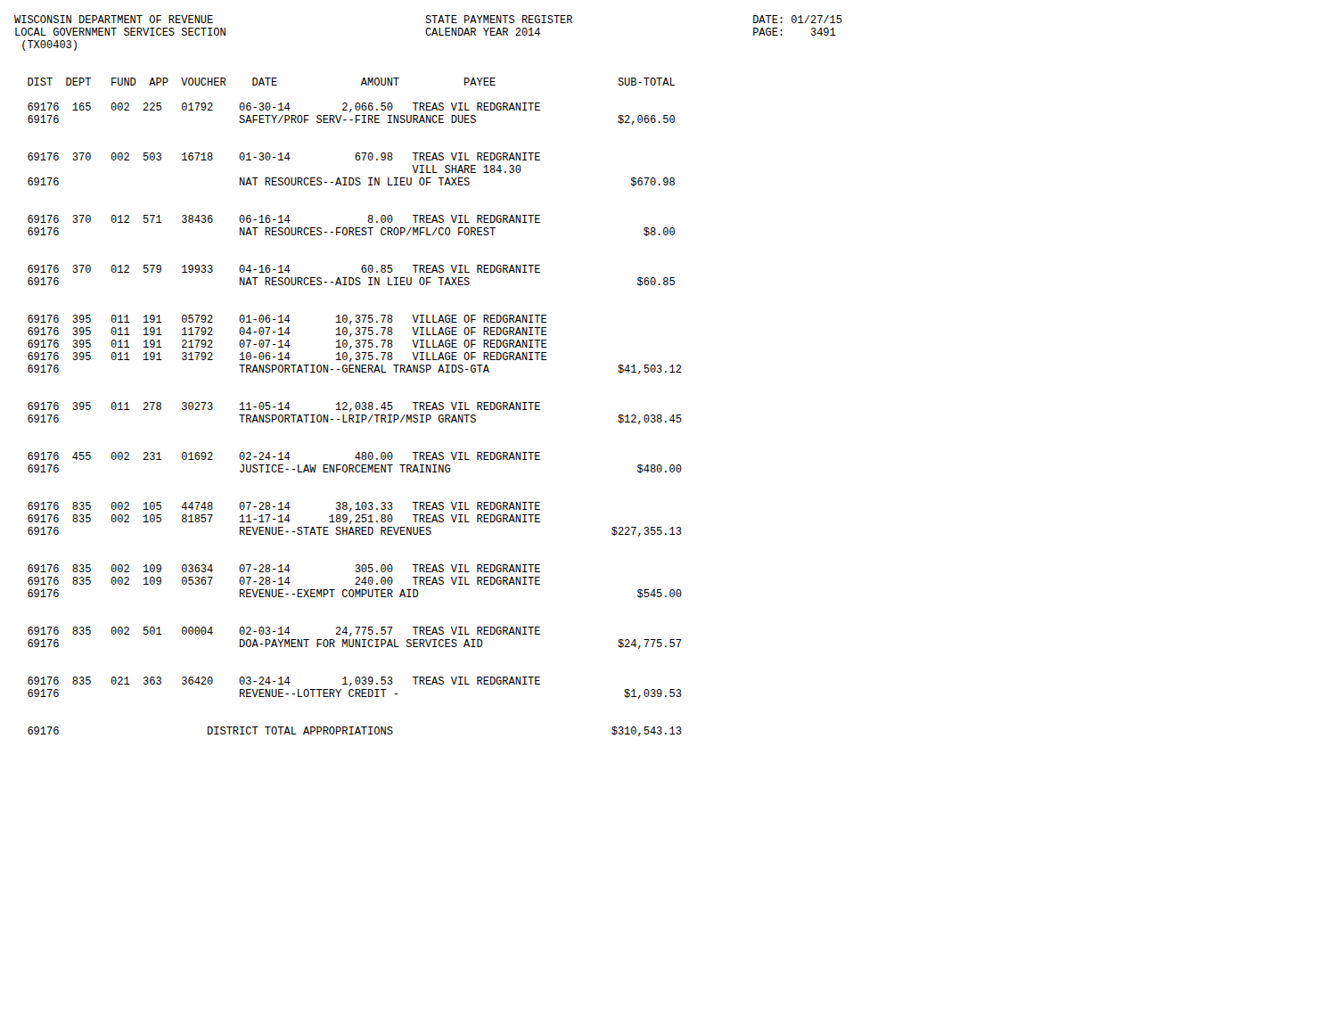WISCONSIN DEPARTMENT OF REVENUE STATE PAYMENTS REGISTER DATE: 01/27/15 LOCAL GOVERNMENT SERVICES SECTION CALENDAR YEAR 2014 PAGE: 3491 (TX00403) DIST DEPT FUND APP VOUCHER DATE AMOUNT PAYEE SUB-TOTAL 69176 165 002 225 01792 06-30-14 2,066.50 TREAS VIL REDGRANITE 69176 SAFETY/PROF SERV--FIRE INSURANCE DUES $2,066.50 69176 370 002 503 16718 01-30-14 670.98 TREAS VIL REDGRANITE VILL SHARE 184.30 69176 NAT RESOURCES--AIDS IN LIEU OF TAXES $670.98 69176 370 012 571 38436 06-16-14 8.00 TREAS VIL REDGRANITE 69176 NAT RESOURCES--FOREST CROP/MFL/CO FOREST $8.00 69176 370 012 579 19933 04-16-14 60.85 TREAS VIL REDGRANITE 69176 NAT RESOURCES--AIDS IN LIEU OF TAXES $60.85 69176 395 011 191 05792 01-06-14 10,375.78 VILLAGE OF REDGRANITE 69176 395 011 191 11792 04-07-14 10,375.78 VILLAGE OF REDGRANITE 69176 395 011 191 21792 07-07-14 10,375.78 VILLAGE OF REDGRANITE 69176 395 011 191 31792 10-06-14 10,375.78 VILLAGE OF REDGRANITE 69176 TRANSPORTATION--GENERAL TRANSP AIDS-GTA $41,503.12 69176 395 011 278 30273 11-05-14 12,038.45 TREAS VIL REDGRANITE 69176 TRANSPORTATION--LRIP/TRIP/MSIP GRANTS $12,038.45 69176 455 002 231 01692 02-24-14 480.00 TREAS VIL REDGRANITE 69176 JUSTICE--LAW ENFORCEMENT TRAINING $480.00 69176 835 002 105 44748 07-28-14 38,103.33 TREAS VIL REDGRANITE 69176 835 002 105 81857 11-17-14 189,251.80 TREAS VIL REDGRANITE 69176 REVENUE--STATE SHARED REVENUES $227,355.13 69176 835 002 109 03634 07-28-14 305.00 TREAS VIL REDGRANITE 69176 835 002 109 05367 07-28-14 240.00 TREAS VIL REDGRANITE 69176 REVENUE--EXEMPT COMPUTER AID $545.00 69176 835 002 501 00004 02-03-14 24,775.57 TREAS VIL REDGRANITE 69176 DOA-PAYMENT FOR MUNICIPAL SERVICES AID $24,775.57 69176 835 021 363 36420 03-24-14 1,039.53 TREAS VIL REDGRANITE 69176 REVENUE--LOTTERY CREDIT - $1,039.53 69176 DISTRICT TOTAL APPROPRIATIONS $310,543.13